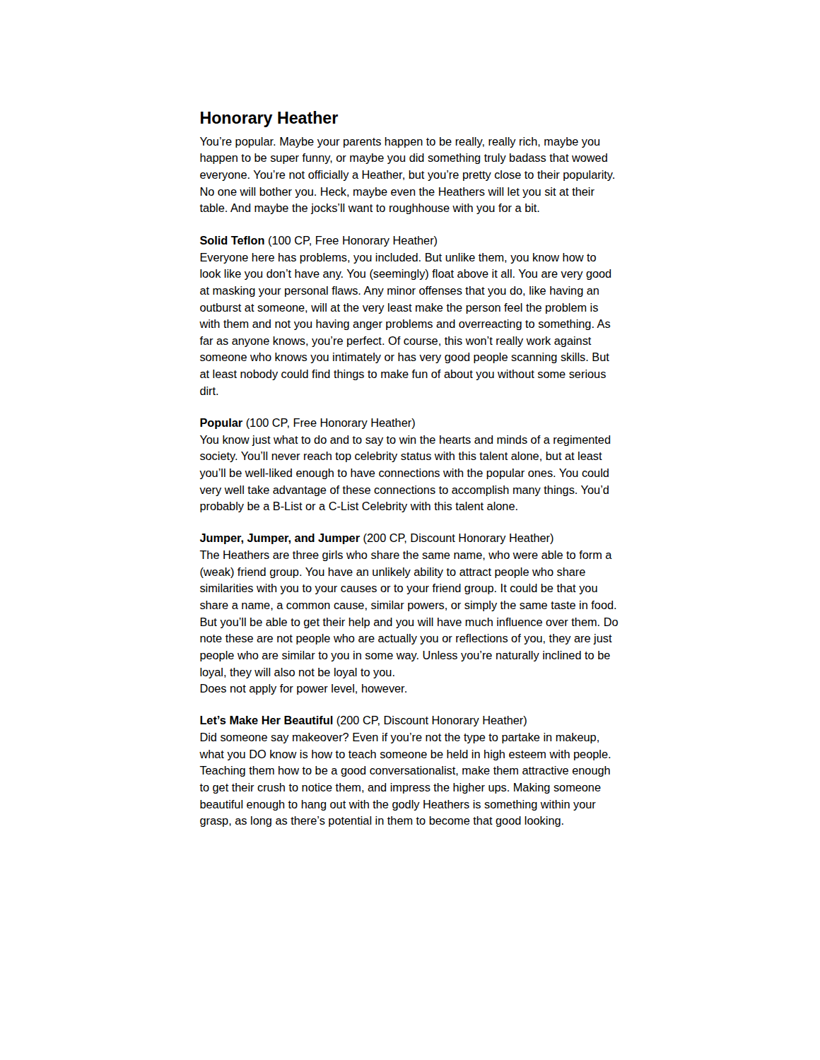Honorary Heather
You’re popular. Maybe your parents happen to be really, really rich, maybe you happen to be super funny, or maybe you did something truly badass that wowed everyone. You’re not officially a Heather, but you’re pretty close to their popularity. No one will bother you. Heck, maybe even the Heathers will let you sit at their table. And maybe the jocks’ll want to roughhouse with you for a bit.
Solid Teflon (100 CP, Free Honorary Heather)
Everyone here has problems, you included. But unlike them, you know how to look like you don’t have any. You (seemingly) float above it all. You are very good at masking your personal flaws. Any minor offenses that you do, like having an outburst at someone, will at the very least make the person feel the problem is with them and not you having anger problems and overreacting to something. As far as anyone knows, you’re perfect. Of course, this won’t really work against someone who knows you intimately or has very good people scanning skills. But at least nobody could find things to make fun of about you without some serious dirt.
Popular (100 CP, Free Honorary Heather)
You know just what to do and to say to win the hearts and minds of a regimented society. You’ll never reach top celebrity status with this talent alone, but at least you’ll be well-liked enough to have connections with the popular ones. You could very well take advantage of these connections to accomplish many things. You’d probably be a B-List or a C-List Celebrity with this talent alone.
Jumper, Jumper, and Jumper (200 CP, Discount Honorary Heather)
The Heathers are three girls who share the same name, who were able to form a (weak) friend group. You have an unlikely ability to attract people who share similarities with you to your causes or to your friend group. It could be that you share a name, a common cause, similar powers, or simply the same taste in food. But you’ll be able to get their help and you will have much influence over them. Do note these are not people who are actually you or reflections of you, they are just people who are similar to you in some way. Unless you’re naturally inclined to be loyal, they will also not be loyal to you.
Does not apply for power level, however.
Let’s Make Her Beautiful (200 CP, Discount Honorary Heather)
Did someone say makeover? Even if you’re not the type to partake in makeup, what you DO know is how to teach someone be held in high esteem with people. Teaching them how to be a good conversationalist, make them attractive enough to get their crush to notice them, and impress the higher ups. Making someone beautiful enough to hang out with the godly Heathers is something within your grasp, as long as there’s potential in them to become that good looking.